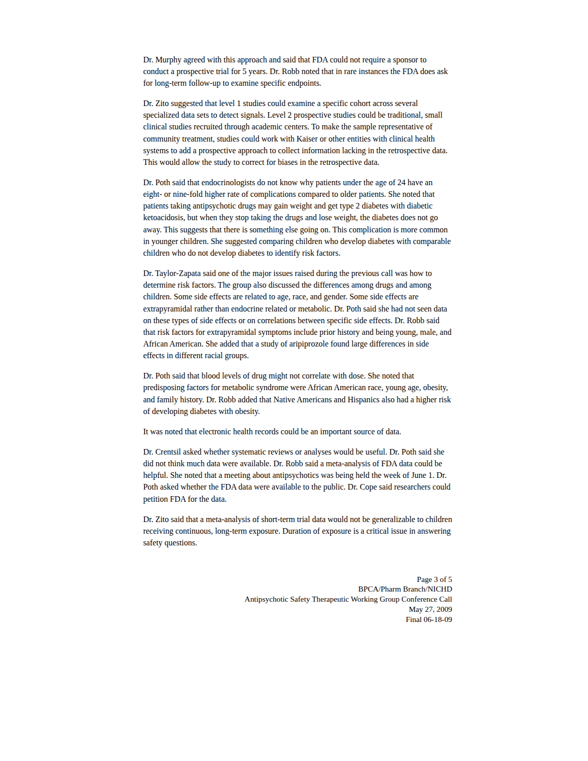Dr. Murphy agreed with this approach and said that FDA could not require a sponsor to conduct a prospective trial for 5 years. Dr. Robb noted that in rare instances the FDA does ask for long-term follow-up to examine specific endpoints.
Dr. Zito suggested that level 1 studies could examine a specific cohort across several specialized data sets to detect signals. Level 2 prospective studies could be traditional, small clinical studies recruited through academic centers. To make the sample representative of community treatment, studies could work with Kaiser or other entities with clinical health systems to add a prospective approach to collect information lacking in the retrospective data. This would allow the study to correct for biases in the retrospective data.
Dr. Poth said that endocrinologists do not know why patients under the age of 24 have an eight- or nine-fold higher rate of complications compared to older patients. She noted that patients taking antipsychotic drugs may gain weight and get type 2 diabetes with diabetic ketoacidosis, but when they stop taking the drugs and lose weight, the diabetes does not go away. This suggests that there is something else going on. This complication is more common in younger children. She suggested comparing children who develop diabetes with comparable children who do not develop diabetes to identify risk factors.
Dr. Taylor-Zapata said one of the major issues raised during the previous call was how to determine risk factors. The group also discussed the differences among drugs and among children. Some side effects are related to age, race, and gender. Some side effects are extrapyramidal rather than endocrine related or metabolic. Dr. Poth said she had not seen data on these types of side effects or on correlations between specific side effects. Dr. Robb said that risk factors for extrapyramidal symptoms include prior history and being young, male, and African American. She added that a study of aripiprozole found large differences in side effects in different racial groups.
Dr. Poth said that blood levels of drug might not correlate with dose. She noted that predisposing factors for metabolic syndrome were African American race, young age, obesity, and family history. Dr. Robb added that Native Americans and Hispanics also had a higher risk of developing diabetes with obesity.
It was noted that electronic health records could be an important source of data.
Dr. Crentsil asked whether systematic reviews or analyses would be useful. Dr. Poth said she did not think much data were available. Dr. Robb said a meta-analysis of FDA data could be helpful. She noted that a meeting about antipsychotics was being held the week of June 1. Dr. Poth asked whether the FDA data were available to the public. Dr. Cope said researchers could petition FDA for the data.
Dr. Zito said that a meta-analysis of short-term trial data would not be generalizable to children receiving continuous, long-term exposure. Duration of exposure is a critical issue in answering safety questions.
Page 3 of 5
BPCA/Pharm Branch/NICHD
Antipsychotic Safety Therapeutic Working Group Conference Call
May 27, 2009
Final 06-18-09